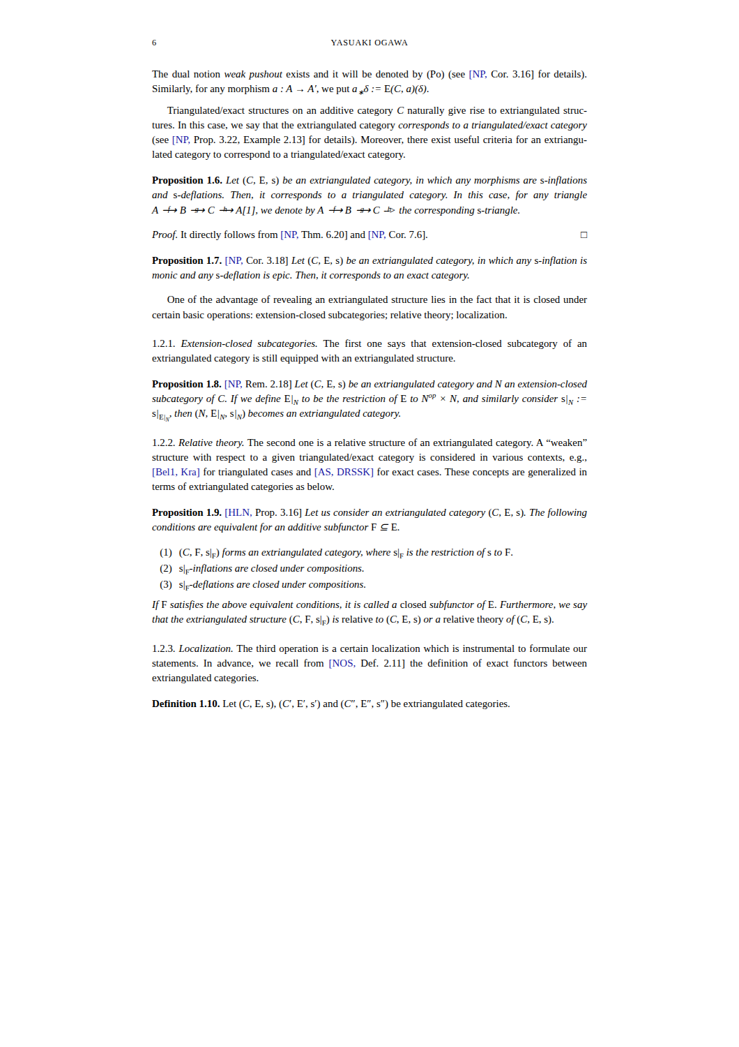6
YASUAKI OGAWA
The dual notion weak pushout exists and it will be denoted by (Po) (see [NP, Cor. 3.16] for details). Similarly, for any morphism a : A → A′, we put a∗δ := E(C, a)(δ).
Triangulated/exact structures on an additive category C naturally give rise to extriangulated structures. In this case, we say that the extriangulated category corresponds to a triangulated/exact category (see [NP, Prop. 3.22, Example 2.13] for details). Moreover, there exist useful criteria for an extriangulated category to correspond to a triangulated/exact category.
Proposition 1.6. Let (C, E, s) be an extriangulated category, in which any morphisms are s-inflations and s-deflations. Then, it corresponds to a triangulated category. In this case, for any triangle A f⟶ B g⟶ C h⟶ A[1], we denote by A f⟶ B g⟶ C h--> the corresponding s-triangle.
Proof. It directly follows from [NP, Thm. 6.20] and [NP, Cor. 7.6]. □
Proposition 1.7. [NP, Cor. 3.18] Let (C, E, s) be an extriangulated category, in which any s-inflation is monic and any s-deflation is epic. Then, it corresponds to an exact category.
One of the advantage of revealing an extriangulated structure lies in the fact that it is closed under certain basic operations: extension-closed subcategories; relative theory; localization.
1.2.1. Extension-closed subcategories. The first one says that extension-closed subcategory of an extriangulated category is still equipped with an extriangulated structure.
Proposition 1.8. [NP, Rem. 2.18] Let (C, E, s) be an extriangulated category and N an extension-closed subcategory of C. If we define E|N to be the restriction of E to Nop × N, and similarly consider s|N := s|E|N, then (N, E|N, s|N) becomes an extriangulated category.
1.2.2. Relative theory. The second one is a relative structure of an extriangulated category. A “weaken” structure with respect to a given triangulated/exact category is considered in various contexts, e.g., [Bel1, Kra] for triangulated cases and [AS, DRSSK] for exact cases. These concepts are generalized in terms of extriangulated categories as below.
Proposition 1.9. [HLN, Prop. 3.16] Let us consider an extriangulated category (C, E, s). The following conditions are equivalent for an additive subfunctor F ⊆ E.
(C, F, s|F) forms an extriangulated category, where s|F is the restriction of s to F.
s|F-inflations are closed under compositions.
s|F-deflations are closed under compositions.
If F satisfies the above equivalent conditions, it is called a closed subfunctor of E. Furthermore, we say that the extriangulated structure (C, F, s|F) is relative to (C, E, s) or a relative theory of (C, E, s).
1.2.3. Localization. The third operation is a certain localization which is instrumental to formulate our statements. In advance, we recall from [NOS, Def. 2.11] the definition of exact functors between extriangulated categories.
Definition 1.10. Let (C, E, s), (C′, E′, s′) and (C″, E″, s″) be extriangulated categories.